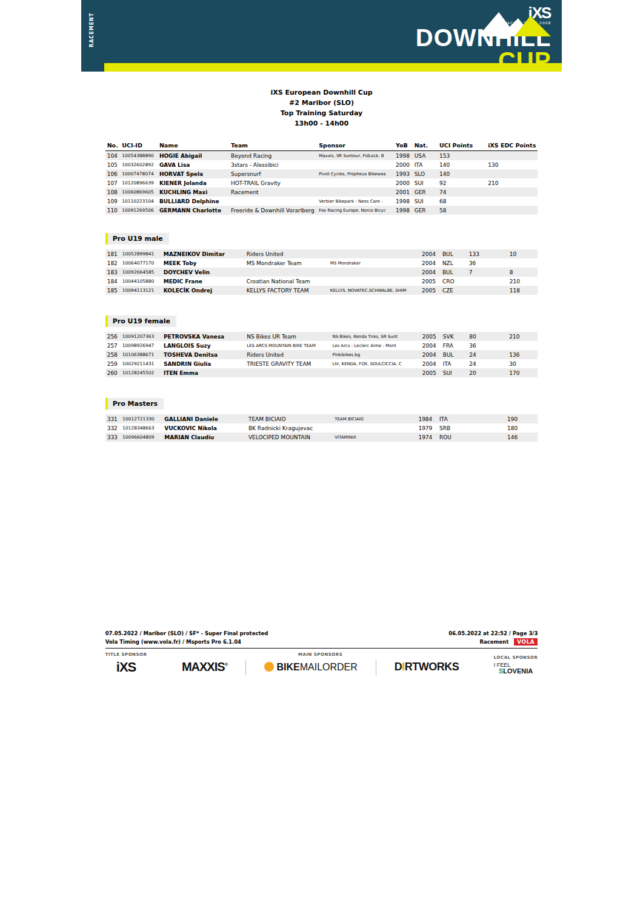RACEMENT
iXS
RACING SINCE 2008
DOWNHILL
CUP
iXS European Downhill Cup
#2 Maribor (SLO)
Top Training Saturday
13h00 - 14h00
| No. | UCI-ID | Name | Team | Sponsor | YoB | Nat. | UCI Points | iXS EDC Points |
| --- | --- | --- | --- | --- | --- | --- | --- | --- |
| 104 | 10054388890 | HOGIE Abigail | Beyond Racing | Maxxis, SR Suntour, FidLock, B | 1998 | USA | 153 | |
| 105 | 10032602892 | GAVA Lisa | 3stars - Alessibici | | 2000 | ITA | 140 | 130 |
| 106 | 10007478074 | HORVAT Spela | Supersnurf | Pivot Cycles, Propheus Bikewea | 1993 | SLO | 140 | |
| 107 | 10120896639 | KIENER Jolanda | HOT-TRAIL Gravity | | 2000 | SUI | 92 | 210 |
| 108 | 10060869605 | KUCHLING Maxi | Racement | | 2001 | GER | 74 | |
| 109 | 10110223104 | BULLIARD Delphine | | Verbier Bikepark - Neos Care - | 1998 | SUI | 68 | |
| 110 | 10091269506 | GERMANN Charlotte | Freeride & Downhill Vorarlberg | Fox Racing Europe, Norco Bicyc | 1998 | GER | 58 | |
Pro U19 male
| 181 | 10052899841 | MAZNEIKOV Dimitar | Riders United | | 2004 | BUL | 133 | 10 |
| 182 | 10064077170 | MEEK Toby | MS Mondraker Team | MS Mondraker | 2004 | NZL | 36 | |
| 183 | 10092664585 | DOYCHEV Velin | | | 2004 | BUL | 7 | 8 |
| 184 | 10044105880 | MEDIC Frane | Croatian National Team | | 2005 | CRO | | 210 |
| 185 | 10094113121 | KOLECÍK Ondrej | KELLYS FACTORY TEAM | KELLYS, NOVATEC,SCHWALBE, SHIM | 2005 | CZE | | 118 |
Pro U19 female
| 256 | 10091207363 | PETROVSKA Vanesa | NS Bikes UR Team | NS Bikes, Kenda Tires, SR Sunt | 2005 | SVK | 80 | 210 |
| 257 | 10098926947 | LANGLOIS Suzy | LES ARCS MOUNTAIN BIKE TEAM | Les Arcs - Leclerc Aime - Mont | 2004 | FRA | 36 | |
| 258 | 10106388671 | TOSHEVA Denitsa | Riders United | Pinkibikes.bg | 2004 | BUL | 24 | 136 |
| 259 | 10029211431 | SANDRIN Giulia | TRIESTE GRAVITY TEAM | LIV, KENDA, FOX, SOULCICCIA, C | 2004 | ITA | 24 | 30 |
| 260 | 10128245502 | ITEN Emma | | | 2005 | SUI | 20 | 170 |
Pro Masters
| 331 | 10012721330 | GALLIANI Daniele | TEAM BICIAIO | TEAM BICIAIO | 1984 | ITA | | 190 |
| 332 | 10128348663 | VUCKOVIC Nikola | BK Radnicki Kragujevac | | 1979 | SRB | | 180 |
| 333 | 10096604809 | MARIAN Claudiu | VELOCIPED MOUNTAIN | VITAMINIX | 1974 | ROU | | 146 |
07.05.2022 / Maribor (SLO) / SF* - Super Final protected 06.05.2022 at 22:52 / Page 3/3
Vola Timing (www.vola.fr) / Msports Pro 6.1.04 Racement VOLA
TITLE SPONSOR iXS
MAIN SPONSORS
MAXXIS® BIKE MAILORDER DIRTWORKS
LOCAL SPONSOR I FEEL SLOVENIA